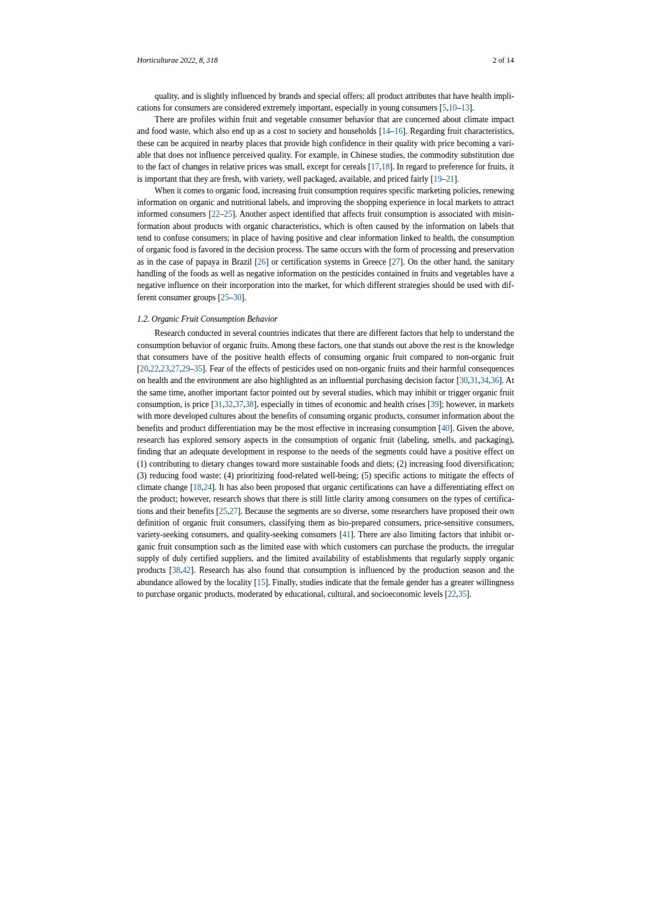Horticulturae 2022, 8, 318 2 of 14
quality, and is slightly influenced by brands and special offers; all product attributes that have health implications for consumers are considered extremely important, especially in young consumers [5,10–13].
There are profiles within fruit and vegetable consumer behavior that are concerned about climate impact and food waste, which also end up as a cost to society and households [14–16]. Regarding fruit characteristics, these can be acquired in nearby places that provide high confidence in their quality with price becoming a variable that does not influence perceived quality. For example, in Chinese studies, the commodity substitution due to the fact of changes in relative prices was small, except for cereals [17,18]. In regard to preference for fruits, it is important that they are fresh, with variety, well packaged, available, and priced fairly [19–21].
When it comes to organic food, increasing fruit consumption requires specific marketing policies, renewing information on organic and nutritional labels, and improving the shopping experience in local markets to attract informed consumers [22–25]. Another aspect identified that affects fruit consumption is associated with misinformation about products with organic characteristics, which is often caused by the information on labels that tend to confuse consumers; in place of having positive and clear information linked to health, the consumption of organic food is favored in the decision process. The same occurs with the form of processing and preservation as in the case of papaya in Brazil [26] or certification systems in Greece [27]. On the other hand, the sanitary handling of the foods as well as negative information on the pesticides contained in fruits and vegetables have a negative influence on their incorporation into the market, for which different strategies should be used with different consumer groups [25–30].
1.2. Organic Fruit Consumption Behavior
Research conducted in several countries indicates that there are different factors that help to understand the consumption behavior of organic fruits. Among these factors, one that stands out above the rest is the knowledge that consumers have of the positive health effects of consuming organic fruit compared to non-organic fruit [20,22,23,27,29–35]. Fear of the effects of pesticides used on non-organic fruits and their harmful consequences on health and the environment are also highlighted as an influential purchasing decision factor [30,31,34,36]. At the same time, another important factor pointed out by several studies, which may inhibit or trigger organic fruit consumption, is price [31,32,37,38], especially in times of economic and health crises [39]; however, in markets with more developed cultures about the benefits of consuming organic products, consumer information about the benefits and product differentiation may be the most effective in increasing consumption [40]. Given the above, research has explored sensory aspects in the consumption of organic fruit (labeling, smells, and packaging), finding that an adequate development in response to the needs of the segments could have a positive effect on (1) contributing to dietary changes toward more sustainable foods and diets; (2) increasing food diversification; (3) reducing food waste; (4) prioritizing food-related well-being; (5) specific actions to mitigate the effects of climate change [18,24]. It has also been proposed that organic certifications can have a differentiating effect on the product; however, research shows that there is still little clarity among consumers on the types of certifications and their benefits [25,27]. Because the segments are so diverse, some researchers have proposed their own definition of organic fruit consumers, classifying them as bio-prepared consumers, price-sensitive consumers, variety-seeking consumers, and quality-seeking consumers [41]. There are also limiting factors that inhibit organic fruit consumption such as the limited ease with which customers can purchase the products, the irregular supply of duly certified suppliers, and the limited availability of establishments that regularly supply organic products [38,42]. Research has also found that consumption is influenced by the production season and the abundance allowed by the locality [15]. Finally, studies indicate that the female gender has a greater willingness to purchase organic products, moderated by educational, cultural, and socioeconomic levels [22,35].